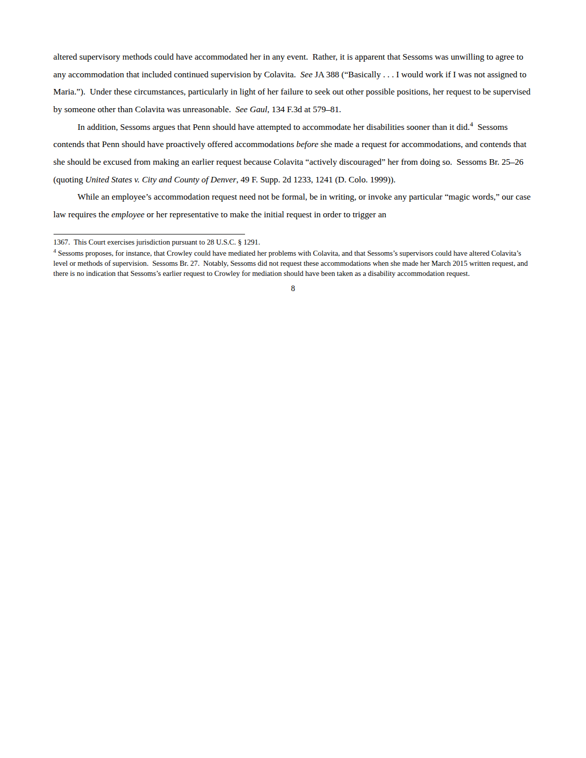altered supervisory methods could have accommodated her in any event. Rather, it is apparent that Sessoms was unwilling to agree to any accommodation that included continued supervision by Colavita. See JA 388 (“Basically . . . I would work if I was not assigned to Maria.”). Under these circumstances, particularly in light of her failure to seek out other possible positions, her request to be supervised by someone other than Colavita was unreasonable. See Gaul, 134 F.3d at 579–81.
In addition, Sessoms argues that Penn should have attempted to accommodate her disabilities sooner than it did.4 Sessoms contends that Penn should have proactively offered accommodations before she made a request for accommodations, and contends that she should be excused from making an earlier request because Colavita “actively discouraged” her from doing so. Sessoms Br. 25–26 (quoting United States v. City and County of Denver, 49 F. Supp. 2d 1233, 1241 (D. Colo. 1999)).
While an employee’s accommodation request need not be formal, be in writing, or invoke any particular “magic words,” our case law requires the employee or her representative to make the initial request in order to trigger an
1367. This Court exercises jurisdiction pursuant to 28 U.S.C. § 1291.
4 Sessoms proposes, for instance, that Crowley could have mediated her problems with Colavita, and that Sessoms’s supervisors could have altered Colavita’s level or methods of supervision. Sessoms Br. 27. Notably, Sessoms did not request these accommodations when she made her March 2015 written request, and there is no indication that Sessoms’s earlier request to Crowley for mediation should have been taken as a disability accommodation request.
8